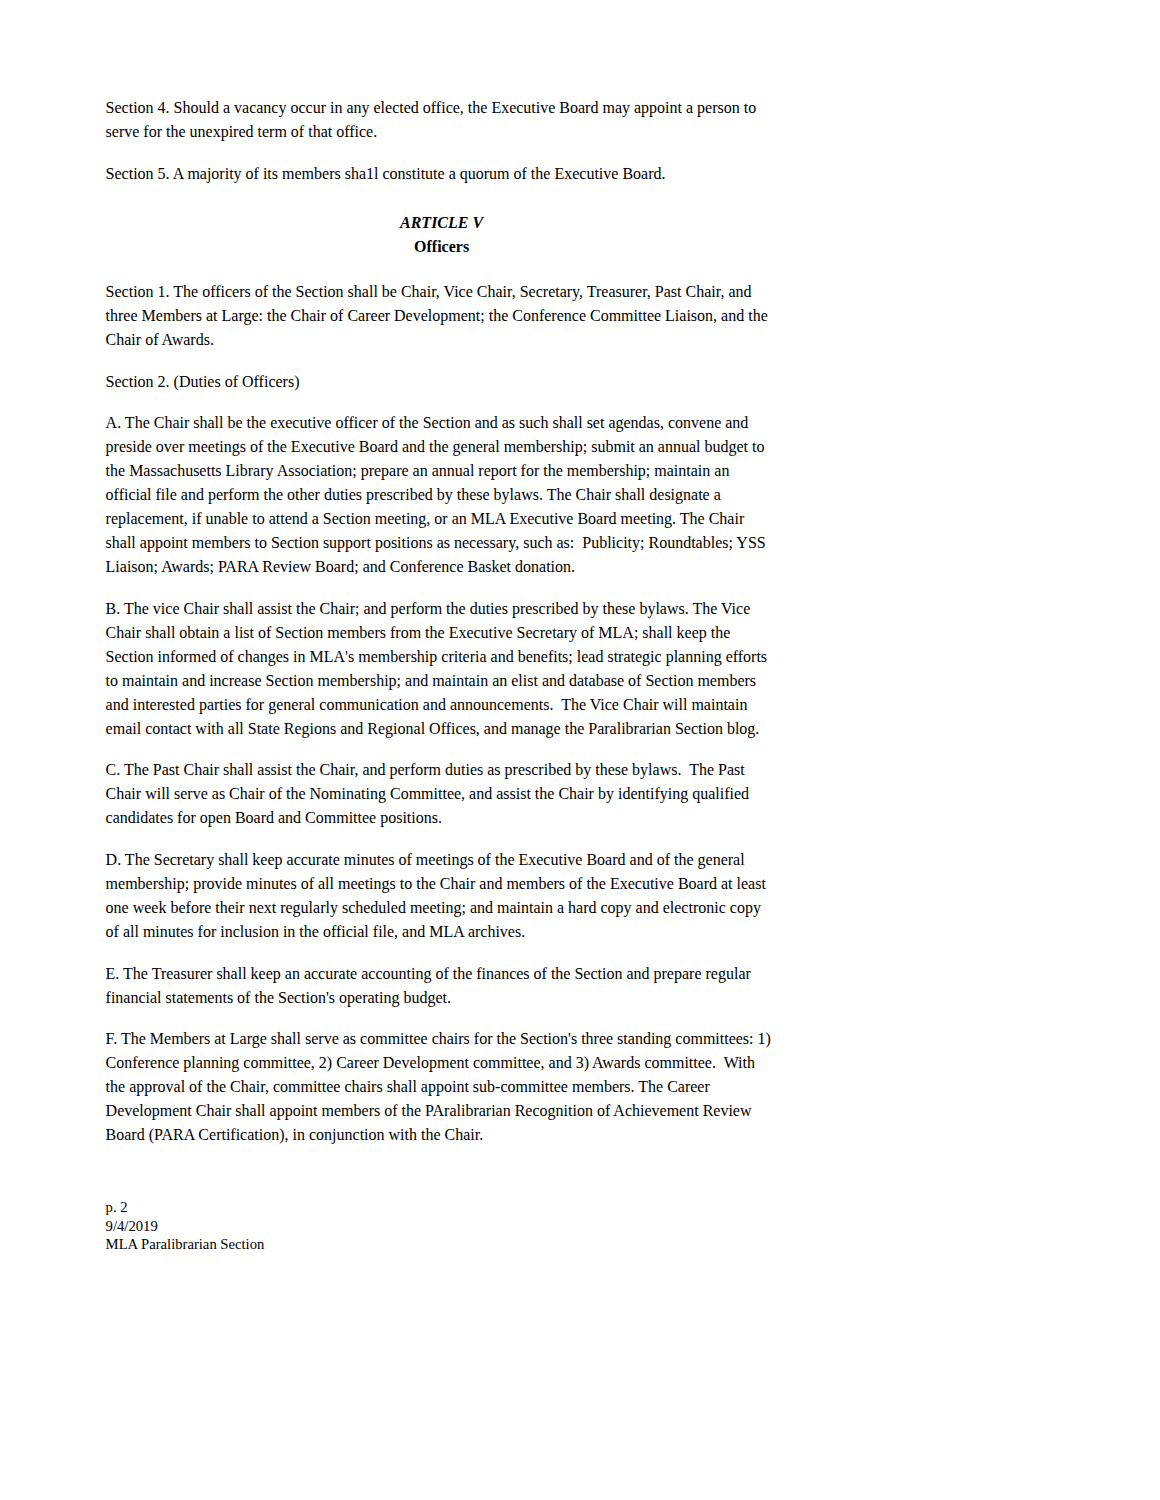Section 4. Should a vacancy occur in any elected office, the Executive Board may appoint a person to serve for the unexpired term of that office.
Section 5. A majority of its members sha1l constitute a quorum of the Executive Board.
ARTICLE V
Officers
Section 1. The officers of the Section shall be Chair, Vice Chair, Secretary, Treasurer, Past Chair, and three Members at Large: the Chair of Career Development; the Conference Committee Liaison, and the Chair of Awards.
Section 2. (Duties of Officers)
A. The Chair shall be the executive officer of the Section and as such shall set agendas, convene and preside over meetings of the Executive Board and the general membership; submit an annual budget to the Massachusetts Library Association; prepare an annual report for the membership; maintain an official file and perform the other duties prescribed by these bylaws. The Chair shall designate a replacement, if unable to attend a Section meeting, or an MLA Executive Board meeting. The Chair shall appoint members to Section support positions as necessary, such as: Publicity; Roundtables; YSS Liaison; Awards; PARA Review Board; and Conference Basket donation.
B. The vice Chair shall assist the Chair; and perform the duties prescribed by these bylaws. The Vice Chair shall obtain a list of Section members from the Executive Secretary of MLA; shall keep the Section informed of changes in MLA's membership criteria and benefits; lead strategic planning efforts to maintain and increase Section membership; and maintain an elist and database of Section members and interested parties for general communication and announcements. The Vice Chair will maintain email contact with all State Regions and Regional Offices, and manage the Paralibrarian Section blog.
C. The Past Chair shall assist the Chair, and perform duties as prescribed by these bylaws. The Past Chair will serve as Chair of the Nominating Committee, and assist the Chair by identifying qualified candidates for open Board and Committee positions.
D. The Secretary shall keep accurate minutes of meetings of the Executive Board and of the general membership; provide minutes of all meetings to the Chair and members of the Executive Board at least one week before their next regularly scheduled meeting; and maintain a hard copy and electronic copy of all minutes for inclusion in the official file, and MLA archives.
E. The Treasurer shall keep an accurate accounting of the finances of the Section and prepare regular financial statements of the Section's operating budget.
F. The Members at Large shall serve as committee chairs for the Section's three standing committees: 1) Conference planning committee, 2) Career Development committee, and 3) Awards committee. With the approval of the Chair, committee chairs shall appoint sub-committee members. The Career Development Chair shall appoint members of the PAralibrarian Recognition of Achievement Review Board (PARA Certification), in conjunction with the Chair.
p. 2
9/4/2019
MLA Paralibrarian Section